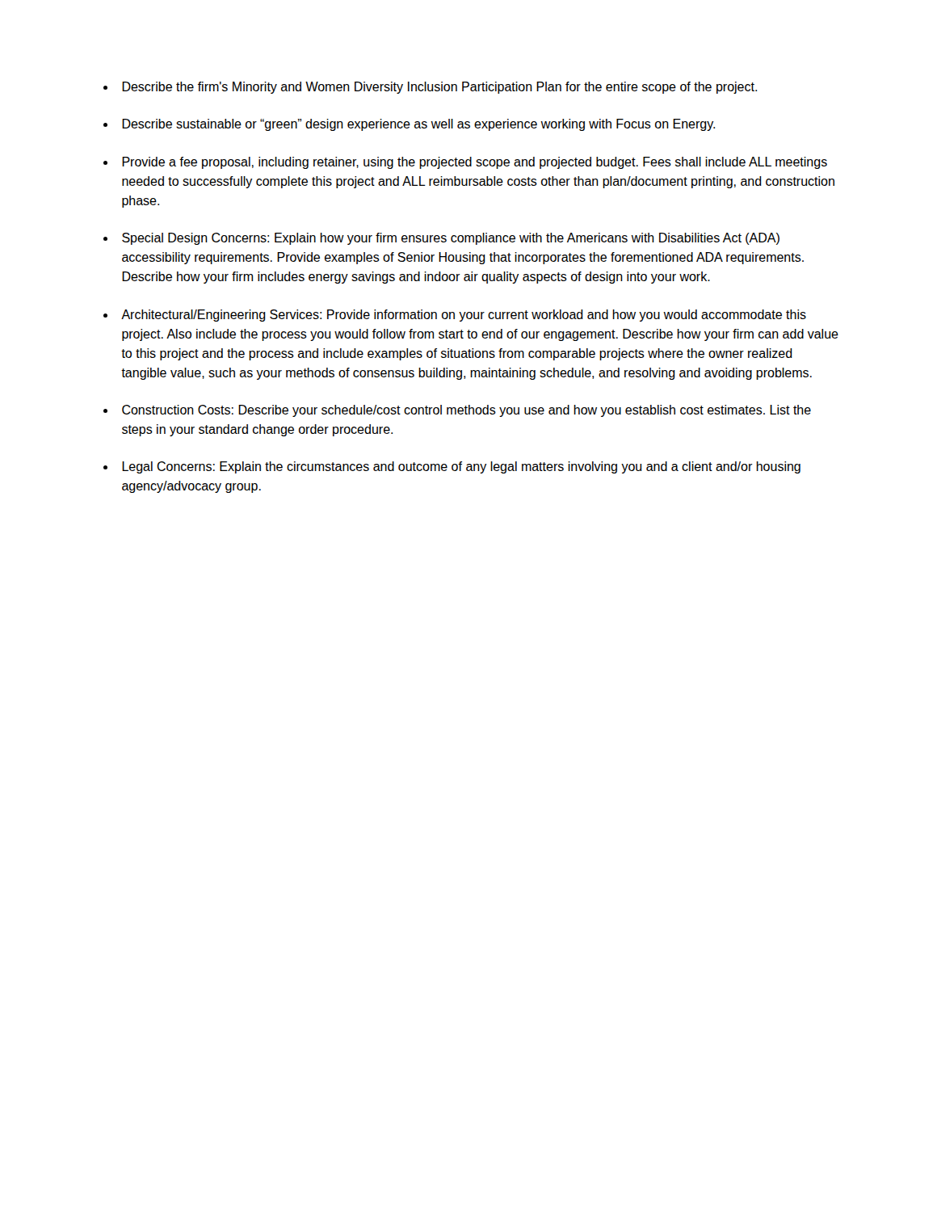Describe the firm's Minority and Women Diversity Inclusion Participation Plan for the entire scope of the project.
Describe sustainable or “green” design experience as well as experience working with Focus on Energy.
Provide a fee proposal, including retainer, using the projected scope and projected budget. Fees shall include ALL meetings needed to successfully complete this project and ALL reimbursable costs other than plan/document printing, and construction phase.
Special Design Concerns: Explain how your firm ensures compliance with the Americans with Disabilities Act (ADA) accessibility requirements. Provide examples of Senior Housing that incorporates the forementioned ADA requirements. Describe how your firm includes energy savings and indoor air quality aspects of design into your work.
Architectural/Engineering Services: Provide information on your current workload and how you would accommodate this project. Also include the process you would follow from start to end of our engagement. Describe how your firm can add value to this project and the process and include examples of situations from comparable projects where the owner realized tangible value, such as your methods of consensus building, maintaining schedule, and resolving and avoiding problems.
Construction Costs: Describe your schedule/cost control methods you use and how you establish cost estimates. List the steps in your standard change order procedure.
Legal Concerns: Explain the circumstances and outcome of any legal matters involving you and a client and/or housing agency/advocacy group.